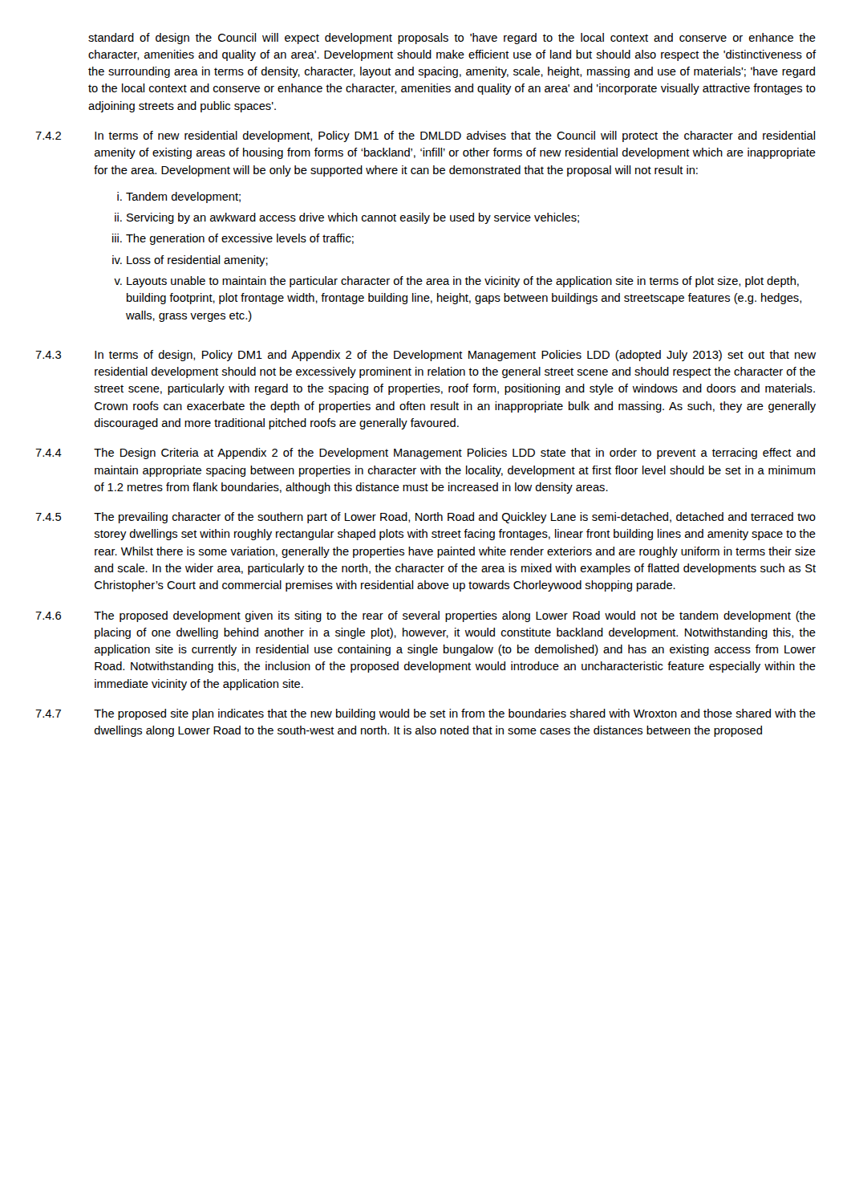standard of design the Council will expect development proposals to 'have regard to the local context and conserve or enhance the character, amenities and quality of an area'. Development should make efficient use of land but should also respect the 'distinctiveness of the surrounding area in terms of density, character, layout and spacing, amenity, scale, height, massing and use of materials'; 'have regard to the local context and conserve or enhance the character, amenities and quality of an area' and 'incorporate visually attractive frontages to adjoining streets and public spaces'.
7.4.2
In terms of new residential development, Policy DM1 of the DMLDD advises that the Council will protect the character and residential amenity of existing areas of housing from forms of ‘backland’, ‘infill’ or other forms of new residential development which are inappropriate for the area. Development will be only be supported where it can be demonstrated that the proposal will not result in:
Tandem development;
Servicing by an awkward access drive which cannot easily be used by service vehicles;
The generation of excessive levels of traffic;
Loss of residential amenity;
Layouts unable to maintain the particular character of the area in the vicinity of the application site in terms of plot size, plot depth, building footprint, plot frontage width, frontage building line, height, gaps between buildings and streetscape features (e.g. hedges, walls, grass verges etc.)
7.4.3
In terms of design, Policy DM1 and Appendix 2 of the Development Management Policies LDD (adopted July 2013) set out that new residential development should not be excessively prominent in relation to the general street scene and should respect the character of the street scene, particularly with regard to the spacing of properties, roof form, positioning and style of windows and doors and materials. Crown roofs can exacerbate the depth of properties and often result in an inappropriate bulk and massing. As such, they are generally discouraged and more traditional pitched roofs are generally favoured.
7.4.4
The Design Criteria at Appendix 2 of the Development Management Policies LDD state that in order to prevent a terracing effect and maintain appropriate spacing between properties in character with the locality, development at first floor level should be set in a minimum of 1.2 metres from flank boundaries, although this distance must be increased in low density areas.
7.4.5
The prevailing character of the southern part of Lower Road, North Road and Quickley Lane is semi-detached, detached and terraced two storey dwellings set within roughly rectangular shaped plots with street facing frontages, linear front building lines and amenity space to the rear. Whilst there is some variation, generally the properties have painted white render exteriors and are roughly uniform in terms their size and scale. In the wider area, particularly to the north, the character of the area is mixed with examples of flatted developments such as St Christopher’s Court and commercial premises with residential above up towards Chorleywood shopping parade.
7.4.6
The proposed development given its siting to the rear of several properties along Lower Road would not be tandem development (the placing of one dwelling behind another in a single plot), however, it would constitute backland development. Notwithstanding this, the application site is currently in residential use containing a single bungalow (to be demolished) and has an existing access from Lower Road. Notwithstanding this, the inclusion of the proposed development would introduce an uncharacteristic feature especially within the immediate vicinity of the application site.
7.4.7
The proposed site plan indicates that the new building would be set in from the boundaries shared with Wroxton and those shared with the dwellings along Lower Road to the south-west and north. It is also noted that in some cases the distances between the proposed